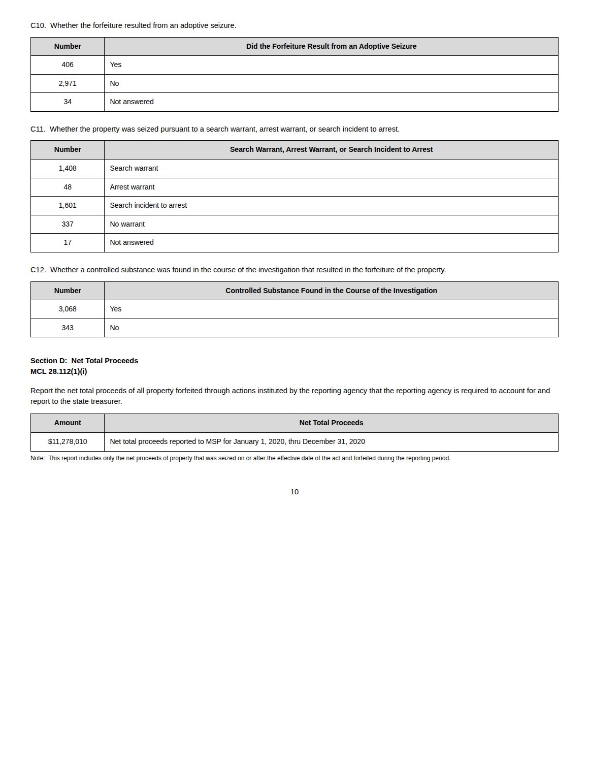C10. Whether the forfeiture resulted from an adoptive seizure.
| Number | Did the Forfeiture Result from an Adoptive Seizure |
| --- | --- |
| 406 | Yes |
| 2,971 | No |
| 34 | Not answered |
C11. Whether the property was seized pursuant to a search warrant, arrest warrant, or search incident to arrest.
| Number | Search Warrant, Arrest Warrant, or Search Incident to Arrest |
| --- | --- |
| 1,408 | Search warrant |
| 48 | Arrest warrant |
| 1,601 | Search incident to arrest |
| 337 | No warrant |
| 17 | Not answered |
C12. Whether a controlled substance was found in the course of the investigation that resulted in the forfeiture of the property.
| Number | Controlled Substance Found in the Course of the Investigation |
| --- | --- |
| 3,068 | Yes |
| 343 | No |
Section D: Net Total Proceeds
MCL 28.112(1)(i)
Report the net total proceeds of all property forfeited through actions instituted by the reporting agency that the reporting agency is required to account for and report to the state treasurer.
| Amount | Net Total Proceeds |
| --- | --- |
| $11,278,010 | Net total proceeds reported to MSP for January 1, 2020, thru December 31, 2020 |
Note: This report includes only the net proceeds of property that was seized on or after the effective date of the act and forfeited during the reporting period.
10